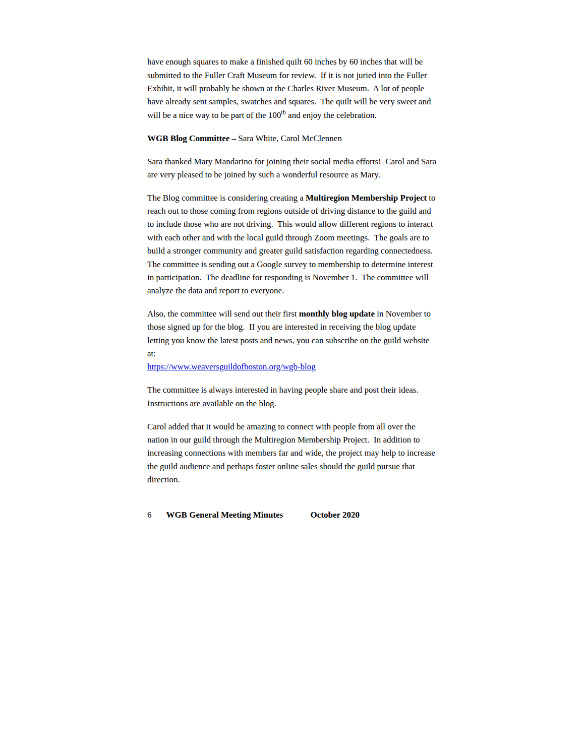have enough squares to make a finished quilt 60 inches by 60 inches that will be submitted to the Fuller Craft Museum for review. If it is not juried into the Fuller Exhibit, it will probably be shown at the Charles River Museum. A lot of people have already sent samples, swatches and squares. The quilt will be very sweet and will be a nice way to be part of the 100th and enjoy the celebration.
WGB Blog Committee – Sara White, Carol McClennen
Sara thanked Mary Mandarino for joining their social media efforts! Carol and Sara are very pleased to be joined by such a wonderful resource as Mary.
The Blog committee is considering creating a Multiregion Membership Project to reach out to those coming from regions outside of driving distance to the guild and to include those who are not driving. This would allow different regions to interact with each other and with the local guild through Zoom meetings. The goals are to build a stronger community and greater guild satisfaction regarding connectedness. The committee is sending out a Google survey to membership to determine interest in participation. The deadline for responding is November 1. The committee will analyze the data and report to everyone.
Also, the committee will send out their first monthly blog update in November to those signed up for the blog. If you are interested in receiving the blog update letting you know the latest posts and news, you can subscribe on the guild website at:
https://www.weaversguildofboston.org/wgb-blog
The committee is always interested in having people share and post their ideas. Instructions are available on the blog.
Carol added that it would be amazing to connect with people from all over the nation in our guild through the Multiregion Membership Project. In addition to increasing connections with members far and wide, the project may help to increase the guild audience and perhaps foster online sales should the guild pursue that direction.
6 WGB General Meeting Minutes October 2020